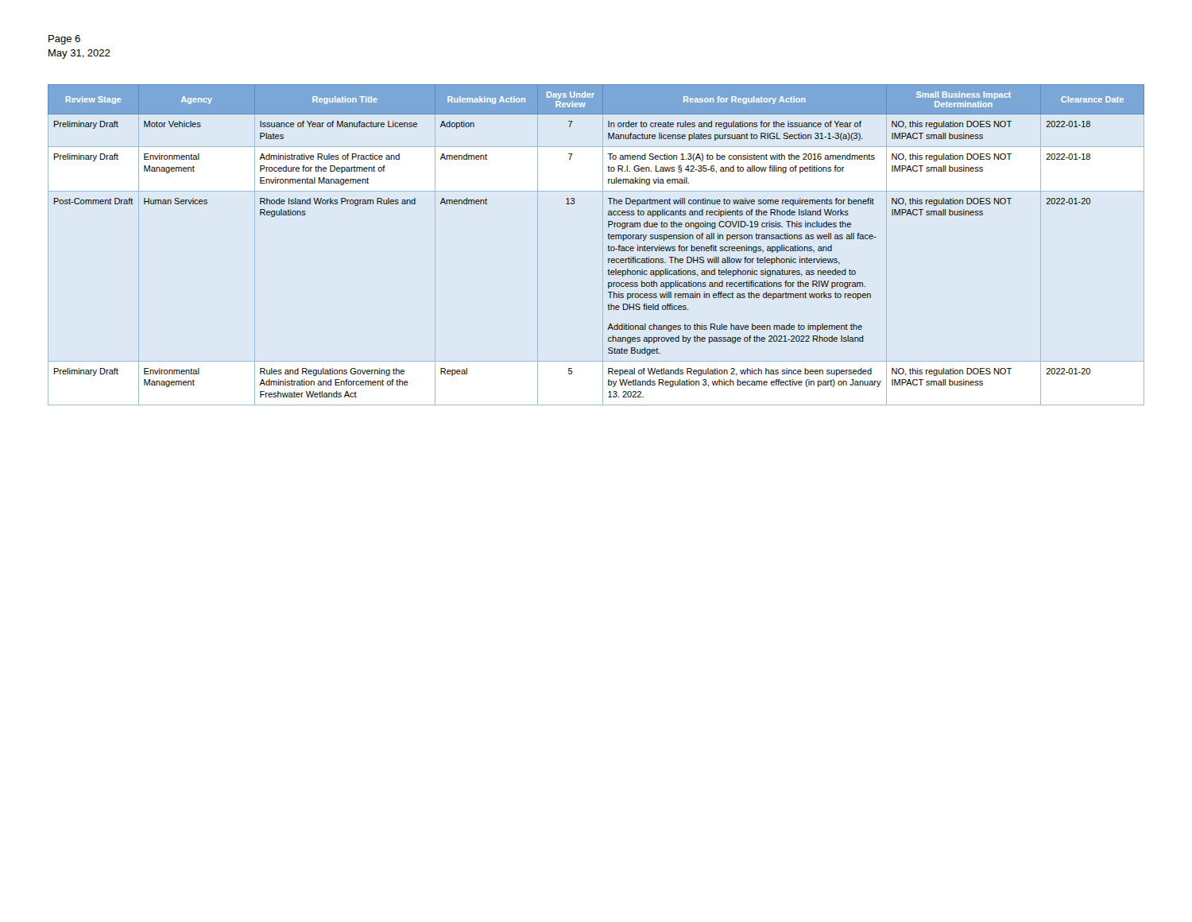Page 6
May 31, 2022
| Review Stage | Agency | Regulation Title | Rulemaking Action | Days Under Review | Reason for Regulatory Action | Small Business Impact Determination | Clearance Date |
| --- | --- | --- | --- | --- | --- | --- | --- |
| Preliminary Draft | Motor Vehicles | Issuance of Year of Manufacture License Plates | Adoption | 7 | In order to create rules and regulations for the issuance of Year of Manufacture license plates pursuant to RIGL Section 31-1-3(a)(3). | NO, this regulation DOES NOT IMPACT small business | 2022-01-18 |
| Preliminary Draft | Environmental Management | Administrative Rules of Practice and Procedure for the Department of Environmental Management | Amendment | 7 | To amend Section 1.3(A) to be consistent with the 2016 amendments to R.I. Gen. Laws § 42-35-6, and to allow filing of petitions for rulemaking via email. | NO, this regulation DOES NOT IMPACT small business | 2022-01-18 |
| Post-Comment Draft | Human Services | Rhode Island Works Program Rules and Regulations | Amendment | 13 | The Department will continue to waive some requirements for benefit access to applicants and recipients of the Rhode Island Works Program due to the ongoing COVID-19 crisis. This includes the temporary suspension of all in person transactions as well as all face-to-face interviews for benefit screenings, applications, and recertifications. The DHS will allow for telephonic interviews, telephonic applications, and telephonic signatures, as needed to process both applications and recertifications for the RIW program. This process will remain in effect as the department works to reopen the DHS field offices. Additional changes to this Rule have been made to implement the changes approved by the passage of the 2021-2022 Rhode Island State Budget. | NO, this regulation DOES NOT IMPACT small business | 2022-01-20 |
| Preliminary Draft | Environmental Management | Rules and Regulations Governing the Administration and Enforcement of the Freshwater Wetlands Act | Repeal | 5 | Repeal of Wetlands Regulation 2, which has since been superseded by Wetlands Regulation 3, which became effective (in part) on January 13. 2022. | NO, this regulation DOES NOT IMPACT small business | 2022-01-20 |